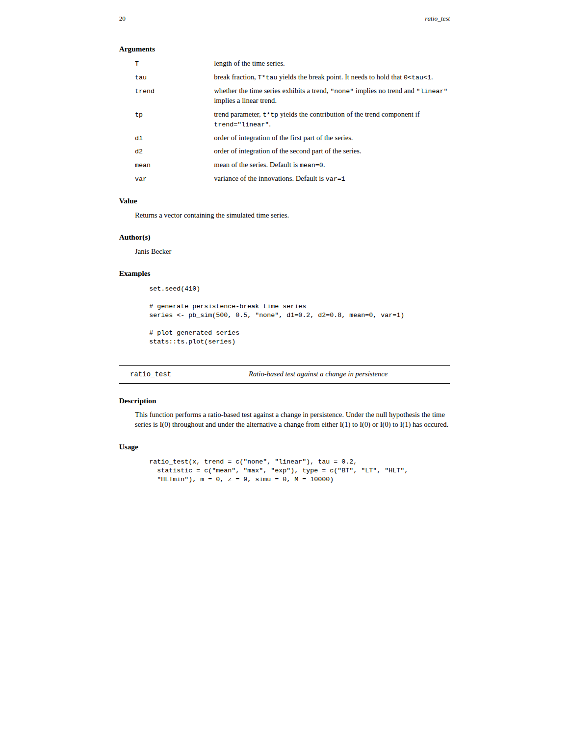20 ratio_test
Arguments
T
length of the time series.
tau
break fraction, T*tau yields the break point. It needs to hold that 0<tau<1.
trend
whether the time series exhibits a trend, "none" implies no trend and "linear" implies a linear trend.
tp
trend parameter, t*tp yields the contribution of the trend component if trend="linear".
d1
order of integration of the first part of the series.
d2
order of integration of the second part of the series.
mean
mean of the series. Default is mean=0.
var
variance of the innovations. Default is var=1
Value
Returns a vector containing the simulated time series.
Author(s)
Janis Becker
Examples
set.seed(410)

# generate persistence-break time series
series <- pb_sim(500, 0.5, "none", d1=0.2, d2=0.8, mean=0, var=1)

# plot generated series
stats::ts.plot(series)
ratio_test Ratio-based test against a change in persistence
Description
This function performs a ratio-based test against a change in persistence. Under the null hypothesis the time series is I(0) throughout and under the alternative a change from either I(1) to I(0) or I(0) to I(1) has occured.
Usage
ratio_test(x, trend = c("none", "linear"), tau = 0.2,
  statistic = c("mean", "max", "exp"), type = c("BT", "LT", "HLT",
  "HLTmin"), m = 0, z = 9, simu = 0, M = 10000)